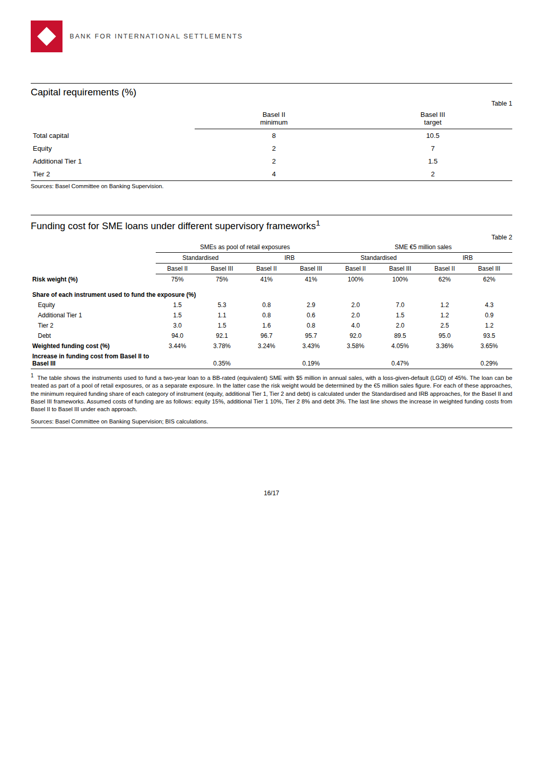BANK FOR INTERNATIONAL SETTLEMENTS
Capital requirements (%)
Table 1
| | Basel II minimum | Basel III target |
| --- | --- | --- |
| Total capital | 8 | 10.5 |
| Equity | 2 | 7 |
| Additional Tier 1 | 2 | 1.5 |
| Tier 2 | 4 | 2 |
Sources: Basel Committee on Banking Supervision.
Funding cost for SME loans under different supervisory frameworks1
Table 2
| | SMEs as pool of retail exposures | SME €5 million sales |
| --- | --- | --- |
| | Standardised | IRB | Standardised | IRB |
| | Basel II | Basel III | Basel II | Basel III | Basel II | Basel III | Basel II | Basel III |
| Risk weight (%) | 75% | 75% | 41% | 41% | 100% | 100% | 62% | 62% |
| Share of each instrument used to fund the exposure (%) |
| Equity | 1.5 | 5.3 | 0.8 | 2.9 | 2.0 | 7.0 | 1.2 | 4.3 |
| Additional Tier 1 | 1.5 | 1.1 | 0.8 | 0.6 | 2.0 | 1.5 | 1.2 | 0.9 |
| Tier 2 | 3.0 | 1.5 | 1.6 | 0.8 | 4.0 | 2.0 | 2.5 | 1.2 |
| Debt | 94.0 | 92.1 | 96.7 | 95.7 | 92.0 | 89.5 | 95.0 | 93.5 |
| Weighted funding cost (%) | 3.44% | 3.78% | 3.24% | 3.43% | 3.58% | 4.05% | 3.36% | 3.65% |
| Increase in funding cost from Basel II to Basel III | | 0.35% | | 0.19% | | 0.47% | | 0.29% |
1 The table shows the instruments used to fund a two-year loan to a BB-rated (equivalent) SME with $5 million in annual sales, with a loss-given-default (LGD) of 45%. The loan can be treated as part of a pool of retail exposures, or as a separate exposure. In the latter case the risk weight would be determined by the €5 million sales figure. For each of these approaches, the minimum required funding share of each category of instrument (equity, additional Tier 1, Tier 2 and debt) is calculated under the Standardised and IRB approaches, for the Basel II and Basel III frameworks. Assumed costs of funding are as follows: equity 15%, additional Tier 1 10%, Tier 2 8% and debt 3%. The last line shows the increase in weighted funding costs from Basel II to Basel III under each approach.
Sources: Basel Committee on Banking Supervision; BIS calculations.
16/17